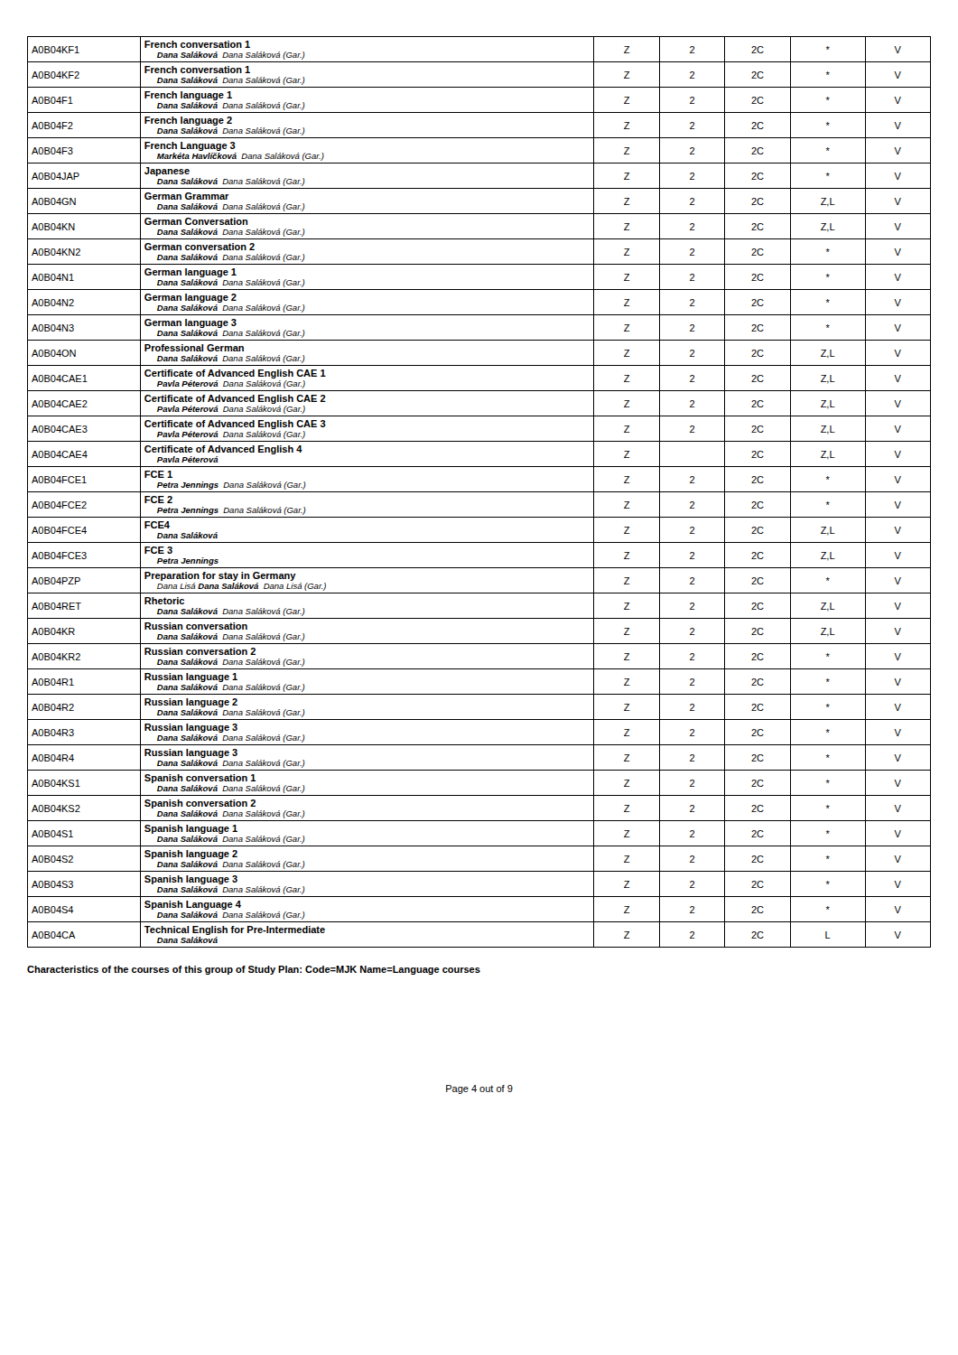| A0B04KF1 | French conversation 1 Dana Saláková Dana Saláková (Gar.) | Z | 2 | 2C | * | V |
| A0B04KF2 | French conversation 1 Dana Saláková Dana Saláková (Gar.) | Z | 2 | 2C | * | V |
| A0B04F1 | French language 1 Dana Saláková Dana Saláková (Gar.) | Z | 2 | 2C | * | V |
| A0B04F2 | French language 2 Dana Saláková Dana Saláková (Gar.) | Z | 2 | 2C | * | V |
| A0B04F3 | French Language 3 Markéta Havlíčková Dana Saláková (Gar.) | Z | 2 | 2C | * | V |
| A0B04JAP | Japanese Dana Saláková Dana Saláková (Gar.) | Z | 2 | 2C | * | V |
| A0B04GN | German Grammar Dana Saláková Dana Saláková (Gar.) | Z | 2 | 2C | Z,L | V |
| A0B04KN | German Conversation Dana Saláková Dana Saláková (Gar.) | Z | 2 | 2C | Z,L | V |
| A0B04KN2 | German conversation 2 Dana Saláková Dana Saláková (Gar.) | Z | 2 | 2C | * | V |
| A0B04N1 | German language 1 Dana Saláková Dana Saláková (Gar.) | Z | 2 | 2C | * | V |
| A0B04N2 | German language 2 Dana Saláková Dana Saláková (Gar.) | Z | 2 | 2C | * | V |
| A0B04N3 | German language 3 Dana Saláková Dana Saláková (Gar.) | Z | 2 | 2C | * | V |
| A0B04ON | Professional German Dana Saláková Dana Saláková (Gar.) | Z | 2 | 2C | Z,L | V |
| A0B04CAE1 | Certificate of Advanced English CAE 1 Pavla Péterová Dana Saláková (Gar.) | Z | 2 | 2C | Z,L | V |
| A0B04CAE2 | Certificate of Advanced English CAE 2 Pavla Péterová Dana Saláková (Gar.) | Z | 2 | 2C | Z,L | V |
| A0B04CAE3 | Certificate of Advanced English CAE 3 Pavla Péterová Dana Saláková (Gar.) | Z | 2 | 2C | Z,L | V |
| A0B04CAE4 | Certificate of Advanced English 4 Pavla Péterová | Z | | 2C | Z,L | V |
| A0B04FCE1 | FCE 1 Petra Jennings Dana Saláková (Gar.) | Z | 2 | 2C | * | V |
| A0B04FCE2 | FCE 2 Petra Jennings Dana Saláková (Gar.) | Z | 2 | 2C | * | V |
| A0B04FCE4 | FCE4 Dana Saláková | Z | 2 | 2C | Z,L | V |
| A0B04FCE3 | FCE 3 Petra Jennings | Z | 2 | 2C | Z,L | V |
| A0B04PZP | Preparation for stay in Germany Dana Lisá Dana Saláková Dana Lisá (Gar.) | Z | 2 | 2C | * | V |
| A0B04RET | Rhetoric Dana Saláková Dana Saláková (Gar.) | Z | 2 | 2C | Z,L | V |
| A0B04KR | Russian conversation Dana Saláková Dana Saláková (Gar.) | Z | 2 | 2C | Z,L | V |
| A0B04KR2 | Russian conversation 2 Dana Saláková Dana Saláková (Gar.) | Z | 2 | 2C | * | V |
| A0B04R1 | Russian language 1 Dana Saláková Dana Saláková (Gar.) | Z | 2 | 2C | * | V |
| A0B04R2 | Russian language 2 Dana Saláková Dana Saláková (Gar.) | Z | 2 | 2C | * | V |
| A0B04R3 | Russian language 3 Dana Saláková Dana Saláková (Gar.) | Z | 2 | 2C | * | V |
| A0B04R4 | Russian language 3 Dana Saláková Dana Saláková (Gar.) | Z | 2 | 2C | * | V |
| A0B04KS1 | Spanish conversation 1 Dana Saláková Dana Saláková (Gar.) | Z | 2 | 2C | * | V |
| A0B04KS2 | Spanish conversation 2 Dana Saláková Dana Saláková (Gar.) | Z | 2 | 2C | * | V |
| A0B04S1 | Spanish language 1 Dana Saláková Dana Saláková (Gar.) | Z | 2 | 2C | * | V |
| A0B04S2 | Spanish language 2 Dana Saláková Dana Saláková (Gar.) | Z | 2 | 2C | * | V |
| A0B04S3 | Spanish language 3 Dana Saláková Dana Saláková (Gar.) | Z | 2 | 2C | * | V |
| A0B04S4 | Spanish Language 4 Dana Saláková Dana Saláková (Gar.) | Z | 2 | 2C | * | V |
| A0B04CA | Technical English for Pre-Intermediate Dana Saláková | Z | 2 | 2C | L | V |
Characteristics of the courses of this group of Study Plan: Code=MJK Name=Language courses
Page 4 out of 9